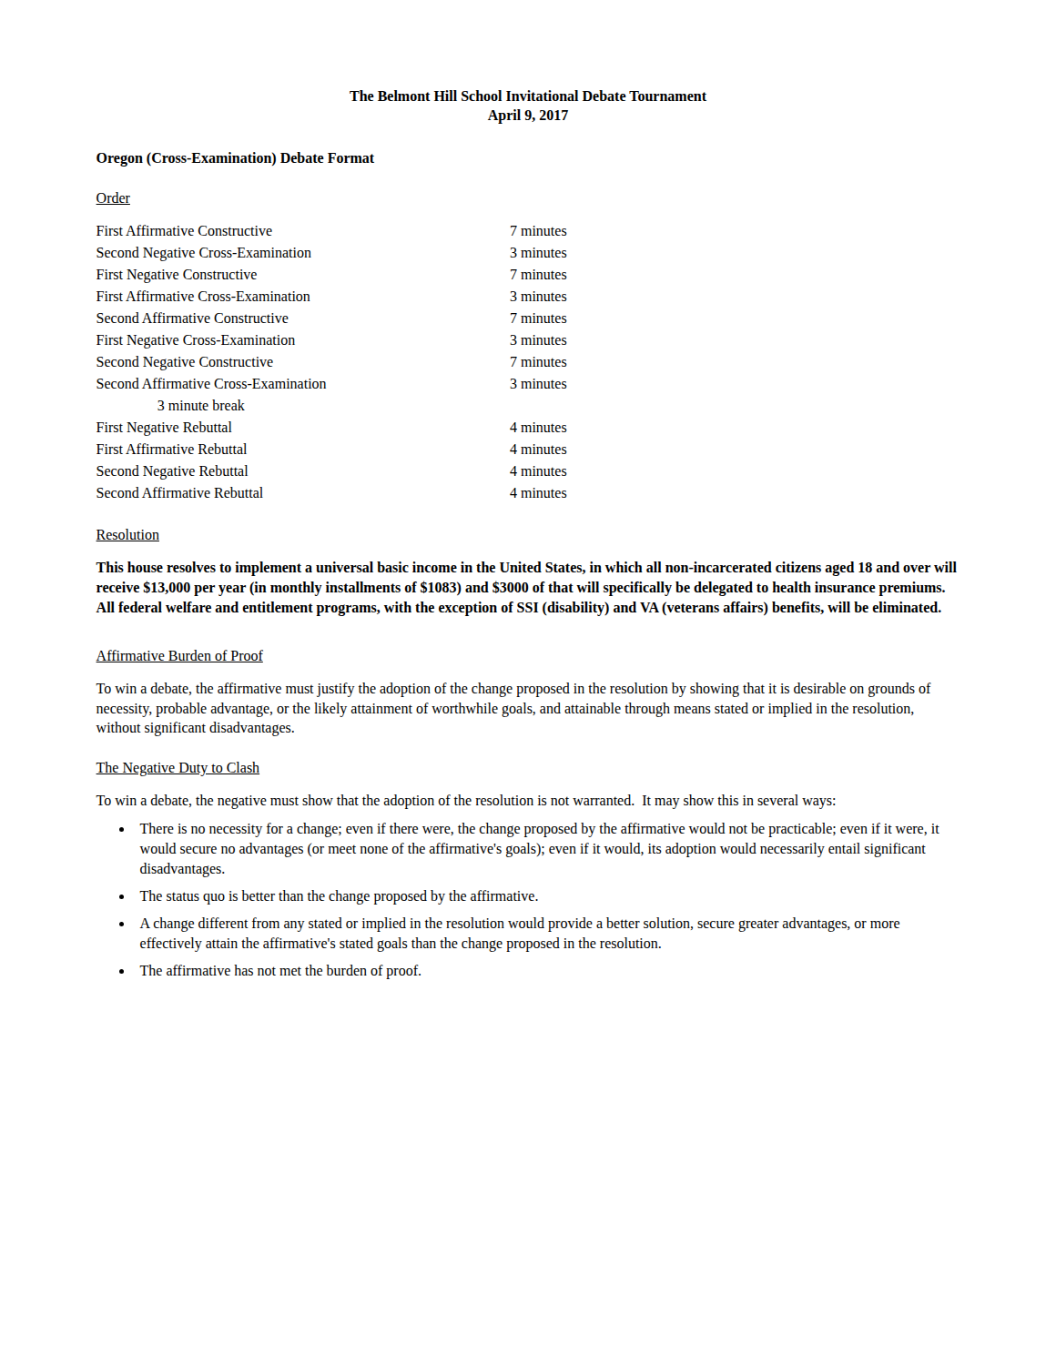The Belmont Hill School Invitational Debate Tournament
April 9, 2017
Oregon (Cross-Examination) Debate Format
Order
| First Affirmative Constructive | 7 minutes |
| Second Negative Cross-Examination | 3 minutes |
| First Negative Constructive | 7 minutes |
| First Affirmative Cross-Examination | 3 minutes |
| Second Affirmative Constructive | 7 minutes |
| First Negative Cross-Examination | 3 minutes |
| Second Negative Constructive | 7 minutes |
| Second Affirmative Cross-Examination | 3 minutes |
| 3 minute break | |
| First Negative Rebuttal | 4 minutes |
| First Affirmative Rebuttal | 4 minutes |
| Second Negative Rebuttal | 4 minutes |
| Second Affirmative Rebuttal | 4 minutes |
Resolution
This house resolves to implement a universal basic income in the United States, in which all non-incarcerated citizens aged 18 and over will receive $13,000 per year (in monthly installments of $1083) and $3000 of that will specifically be delegated to health insurance premiums. All federal welfare and entitlement programs, with the exception of SSI (disability) and VA (veterans affairs) benefits, will be eliminated.
Affirmative Burden of Proof
To win a debate, the affirmative must justify the adoption of the change proposed in the resolution by showing that it is desirable on grounds of necessity, probable advantage, or the likely attainment of worthwhile goals, and attainable through means stated or implied in the resolution, without significant disadvantages.
The Negative Duty to Clash
To win a debate, the negative must show that the adoption of the resolution is not warranted. It may show this in several ways:
There is no necessity for a change; even if there were, the change proposed by the affirmative would not be practicable; even if it were, it would secure no advantages (or meet none of the affirmative's goals); even if it would, its adoption would necessarily entail significant disadvantages.
The status quo is better than the change proposed by the affirmative.
A change different from any stated or implied in the resolution would provide a better solution, secure greater advantages, or more effectively attain the affirmative's stated goals than the change proposed in the resolution.
The affirmative has not met the burden of proof.